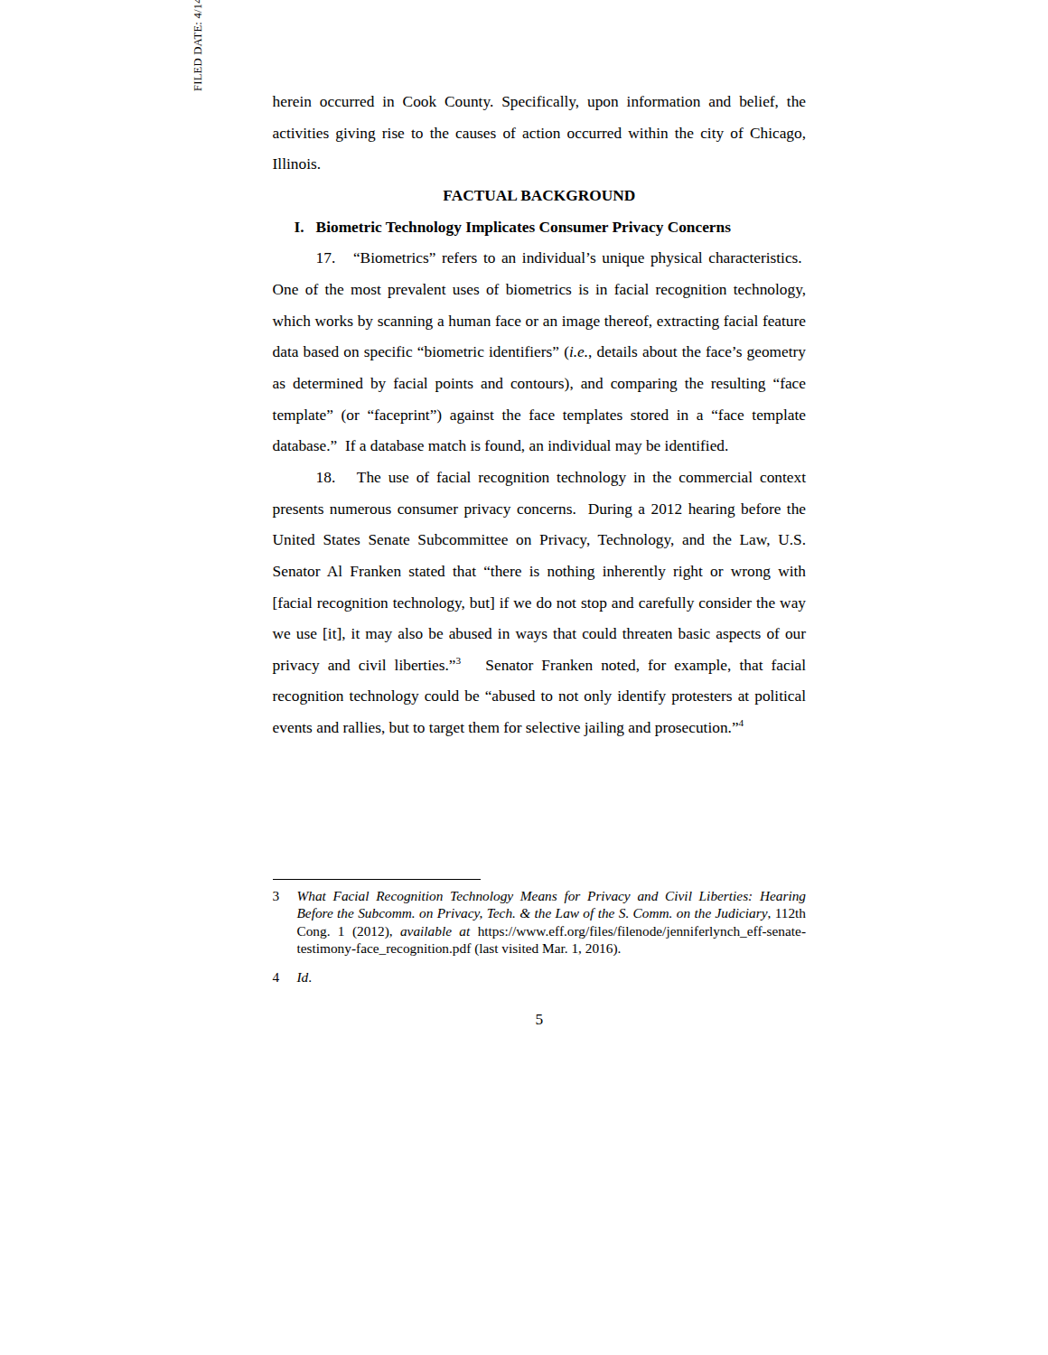FILED DATE: 4/14/2022 8:11 PM 2019CH00990
herein occurred in Cook County. Specifically, upon information and belief, the activities giving rise to the causes of action occurred within the city of Chicago, Illinois.
FACTUAL BACKGROUND
I.
Biometric Technology Implicates Consumer Privacy Concerns
17. “Biometrics” refers to an individual’s unique physical characteristics. One of the most prevalent uses of biometrics is in facial recognition technology, which works by scanning a human face or an image thereof, extracting facial feature data based on specific “biometric identifiers” (i.e., details about the face’s geometry as determined by facial points and contours), and comparing the resulting “face template” (or “faceprint”) against the face templates stored in a “face template database.” If a database match is found, an individual may be identified.
18. The use of facial recognition technology in the commercial context presents numerous consumer privacy concerns. During a 2012 hearing before the United States Senate Subcommittee on Privacy, Technology, and the Law, U.S. Senator Al Franken stated that “there is nothing inherently right or wrong with [facial recognition technology, but] if we do not stop and carefully consider the way we use [it], it may also be abused in ways that could threaten basic aspects of our privacy and civil liberties.”3 Senator Franken noted, for example, that facial recognition technology could be “abused to not only identify protesters at political events and rallies, but to target them for selective jailing and prosecution.”4
3
What Facial Recognition Technology Means for Privacy and Civil Liberties: Hearing Before the Subcomm. on Privacy, Tech. & the Law of the S. Comm. on the Judiciary, 112th Cong. 1 (2012), available at https://www.eff.org/files/filenode/jenniferlynch_eff-senate-testimony-face_recognition.pdf (last visited Mar. 1, 2016).
4
Id.
5